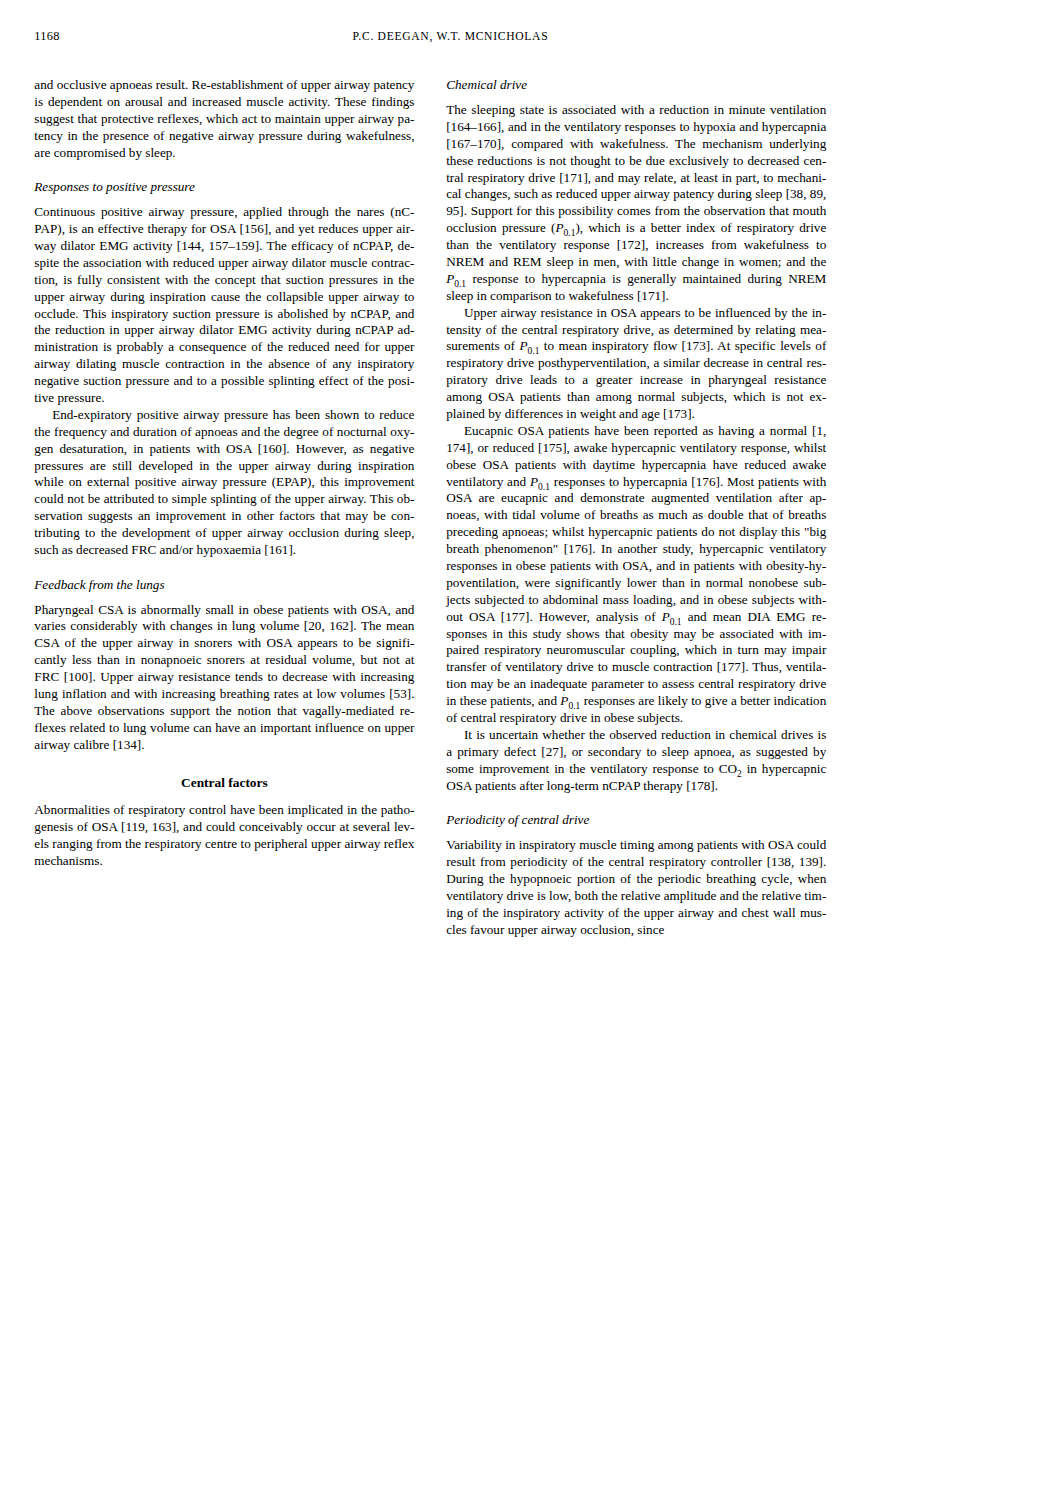1168 P.C. DEEGAN, W.T. MCNICHOLAS
and occlusive apnoeas result. Re-establishment of upper airway patency is dependent on arousal and increased muscle activity. These findings suggest that protective reflexes, which act to maintain upper airway patency in the presence of negative airway pressure during wakefulness, are compromised by sleep.
Responses to positive pressure
Continuous positive airway pressure, applied through the nares (nCPAP), is an effective therapy for OSA [156], and yet reduces upper airway dilator EMG activity [144, 157–159]. The efficacy of nCPAP, despite the association with reduced upper airway dilator muscle contraction, is fully consistent with the concept that suction pressures in the upper airway during inspiration cause the collapsible upper airway to occlude. This inspiratory suction pressure is abolished by nCPAP, and the reduction in upper airway dilator EMG activity during nCPAP administration is probably a consequence of the reduced need for upper airway dilating muscle contraction in the absence of any inspiratory negative suction pressure and to a possible splinting effect of the positive pressure.
End-expiratory positive airway pressure has been shown to reduce the frequency and duration of apnoeas and the degree of nocturnal oxygen desaturation, in patients with OSA [160]. However, as negative pressures are still developed in the upper airway during inspiration while on external positive airway pressure (EPAP), this improvement could not be attributed to simple splinting of the upper airway. This observation suggests an improvement in other factors that may be contributing to the development of upper airway occlusion during sleep, such as decreased FRC and/or hypoxaemia [161].
Feedback from the lungs
Pharyngeal CSA is abnormally small in obese patients with OSA, and varies considerably with changes in lung volume [20, 162]. The mean CSA of the upper airway in snorers with OSA appears to be significantly less than in nonapnoeic snorers at residual volume, but not at FRC [100]. Upper airway resistance tends to decrease with increasing lung inflation and with increasing breathing rates at low volumes [53]. The above observations support the notion that vagally-mediated reflexes related to lung volume can have an important influence on upper airway calibre [134].
Central factors
Abnormalities of respiratory control have been implicated in the pathogenesis of OSA [119, 163], and could conceivably occur at several levels ranging from the respiratory centre to peripheral upper airway reflex mechanisms.
Chemical drive
The sleeping state is associated with a reduction in minute ventilation [164–166], and in the ventilatory responses to hypoxia and hypercapnia [167–170], compared with wakefulness. The mechanism underlying these reductions is not thought to be due exclusively to decreased central respiratory drive [171], and may relate, at least in part, to mechanical changes, such as reduced upper airway patency during sleep [38, 89, 95]. Support for this possibility comes from the observation that mouth occlusion pressure (P0.1), which is a better index of respiratory drive than the ventilatory response [172], increases from wakefulness to NREM and REM sleep in men, with little change in women; and the P0.1 response to hypercapnia is generally maintained during NREM sleep in comparison to wakefulness [171].
Upper airway resistance in OSA appears to be influenced by the intensity of the central respiratory drive, as determined by relating measurements of P0.1 to mean inspiratory flow [173]. At specific levels of respiratory drive posthyperventilation, a similar decrease in central respiratory drive leads to a greater increase in pharyngeal resistance among OSA patients than among normal subjects, which is not explained by differences in weight and age [173].
Eucapnic OSA patients have been reported as having a normal [1, 174], or reduced [175], awake hypercapnic ventilatory response, whilst obese OSA patients with daytime hypercapnia have reduced awake ventilatory and P0.1 responses to hypercapnia [176]. Most patients with OSA are eucapnic and demonstrate augmented ventilation after apnoeas, with tidal volume of breaths as much as double that of breaths preceding apnoeas; whilst hypercapnic patients do not display this "big breath phenomenon" [176]. In another study, hypercapnic ventilatory responses in obese patients with OSA, and in patients with obesity-hypoventilation, were significantly lower than in normal nonobese subjects subjected to abdominal mass loading, and in obese subjects without OSA [177]. However, analysis of P0.1 and mean DIA EMG responses in this study shows that obesity may be associated with impaired respiratory neuromuscular coupling, which in turn may impair transfer of ventilatory drive to muscle contraction [177]. Thus, ventilation may be an inadequate parameter to assess central respiratory drive in these patients, and P0.1 responses are likely to give a better indication of central respiratory drive in obese subjects.
It is uncertain whether the observed reduction in chemical drives is a primary defect [27], or secondary to sleep apnoea, as suggested by some improvement in the ventilatory response to CO2 in hypercapnic OSA patients after long-term nCPAP therapy [178].
Periodicity of central drive
Variability in inspiratory muscle timing among patients with OSA could result from periodicity of the central respiratory controller [138, 139]. During the hypopnoeic portion of the periodic breathing cycle, when ventilatory drive is low, both the relative amplitude and the relative timing of the inspiratory activity of the upper airway and chest wall muscles favour upper airway occlusion, since